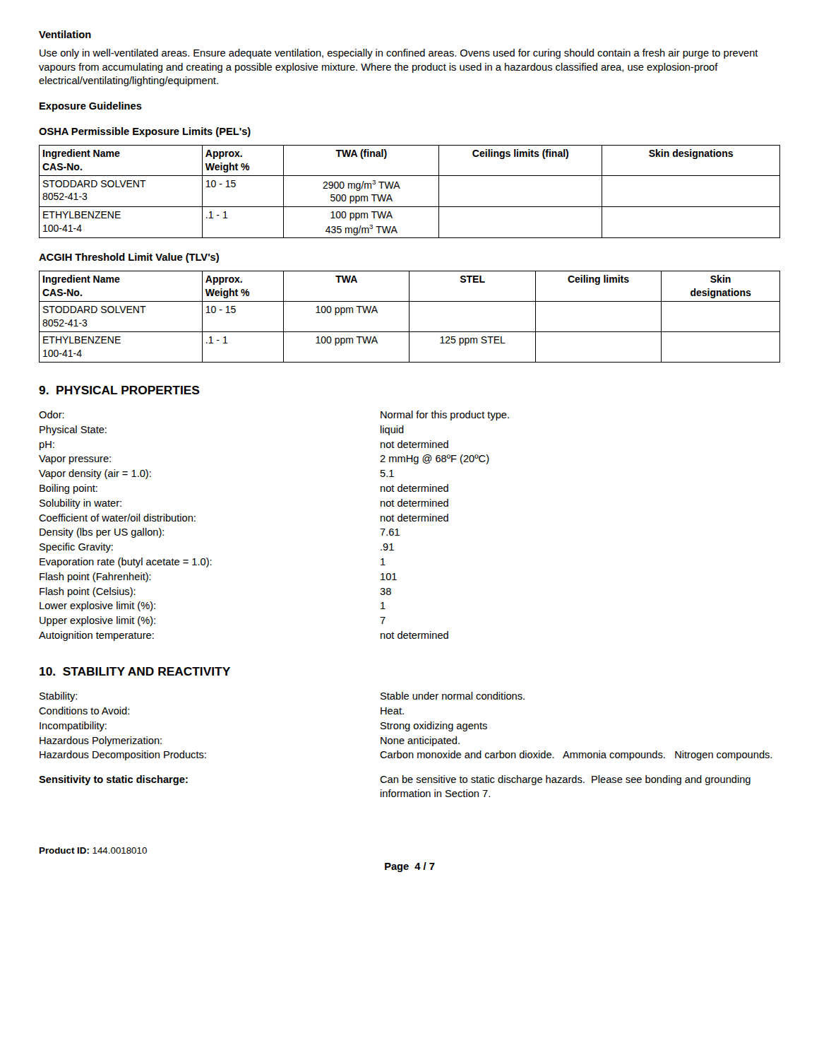Ventilation
Use only in well-ventilated areas. Ensure adequate ventilation, especially in confined areas. Ovens used for curing should contain a fresh air purge to prevent vapours from accumulating and creating a possible explosive mixture. Where the product is used in a hazardous classified area, use explosion-proof electrical/ventilating/lighting/equipment.
Exposure Guidelines
OSHA Permissible Exposure Limits (PEL's)
| Ingredient Name CAS-No. | Approx. Weight % | TWA (final) | Ceilings limits (final) | Skin designations |
| --- | --- | --- | --- | --- |
| STODDARD SOLVENT 8052-41-3 | 10 - 15 | 2900 mg/m 3 TWA 500 ppm TWA | | |
| ETHYLBENZENE 100-41-4 | .1 - 1 | 100 ppm TWA 435 mg/m 3 TWA | | |
ACGIH Threshold Limit Value (TLV's)
| Ingredient Name CAS-No. | Approx. Weight % | TWA | STEL | Ceiling limits | Skin designations |
| --- | --- | --- | --- | --- | --- |
| STODDARD SOLVENT 8052-41-3 | 10 - 15 | 100 ppm TWA | | | |
| ETHYLBENZENE 100-41-4 | .1 - 1 | 100 ppm TWA | 125 ppm STEL | | |
9. PHYSICAL PROPERTIES
| Odor: | Normal for this product type. |
| Physical State: | liquid |
| pH: | not determined |
| Vapor pressure: | 2 mmHg @ 68ºF (20ºC) |
| Vapor density (air = 1.0): | 5.1 |
| Boiling point: | not determined |
| Solubility in water: | not determined |
| Coefficient of water/oil distribution: | not determined |
| Density (lbs per US gallon): | 7.61 |
| Specific Gravity: | .91 |
| Evaporation rate (butyl acetate = 1.0): | 1 |
| Flash point (Fahrenheit): | 101 |
| Flash point (Celsius): | 38 |
| Lower explosive limit (%): | 1 |
| Upper explosive limit (%): | 7 |
| Autoignition temperature: | not determined |
10. STABILITY AND REACTIVITY
| Stability: | Stable under normal conditions. |
| Conditions to Avoid: | Heat. |
| Incompatibility: | Strong oxidizing agents |
| Hazardous Polymerization: | None anticipated. |
| Hazardous Decomposition Products: | Carbon monoxide and carbon dioxide. Ammonia compounds. Nitrogen compounds. |
| Sensitivity to static discharge: | Can be sensitive to static discharge hazards. Please see bonding and grounding information in Section 7. |
Product ID: 144.0018010
Page 4 / 7